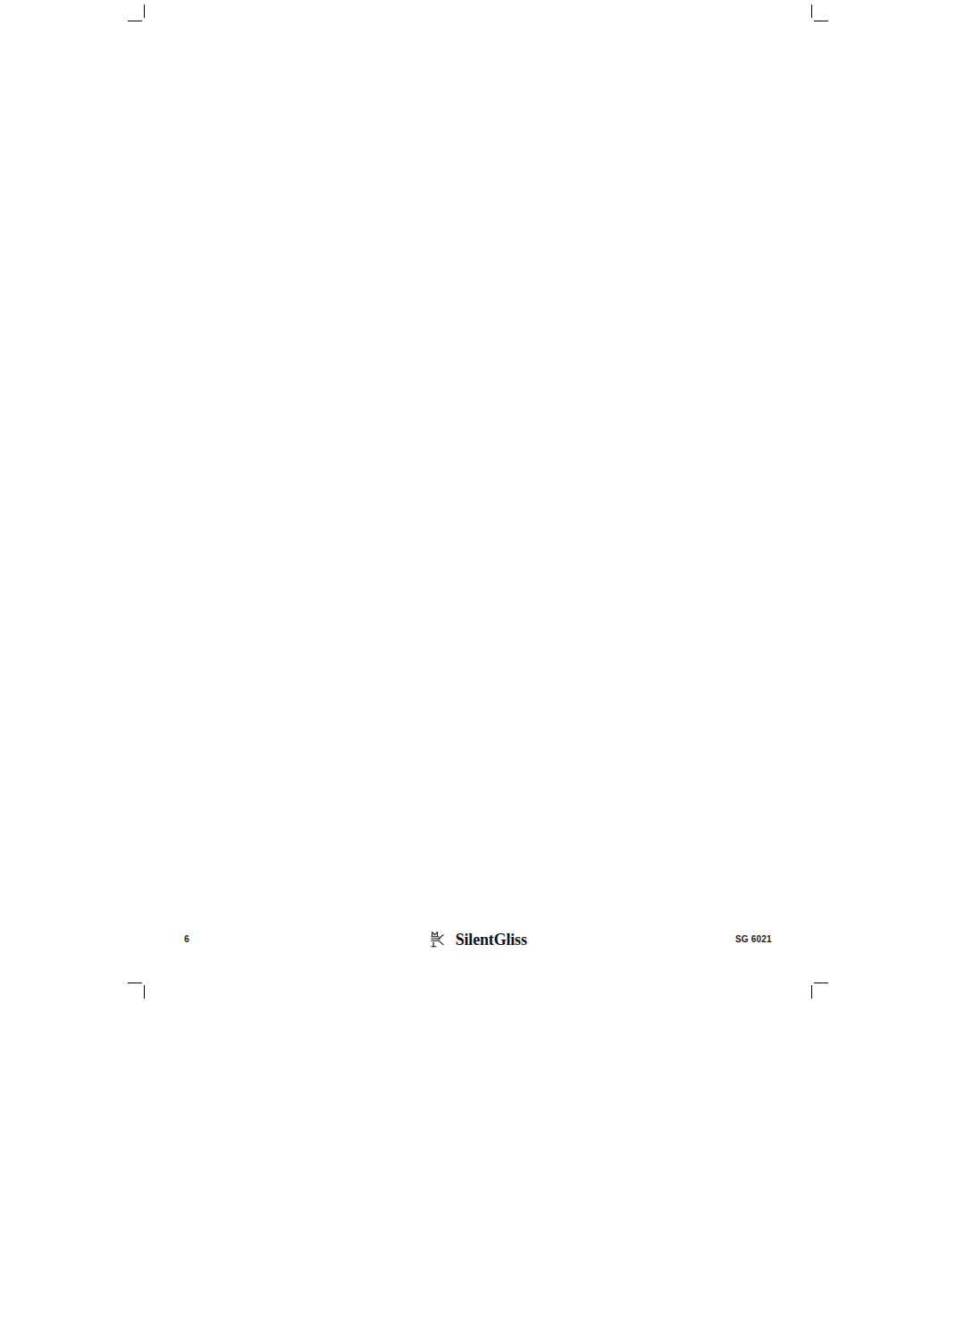6
SilentGliss
SG 6021